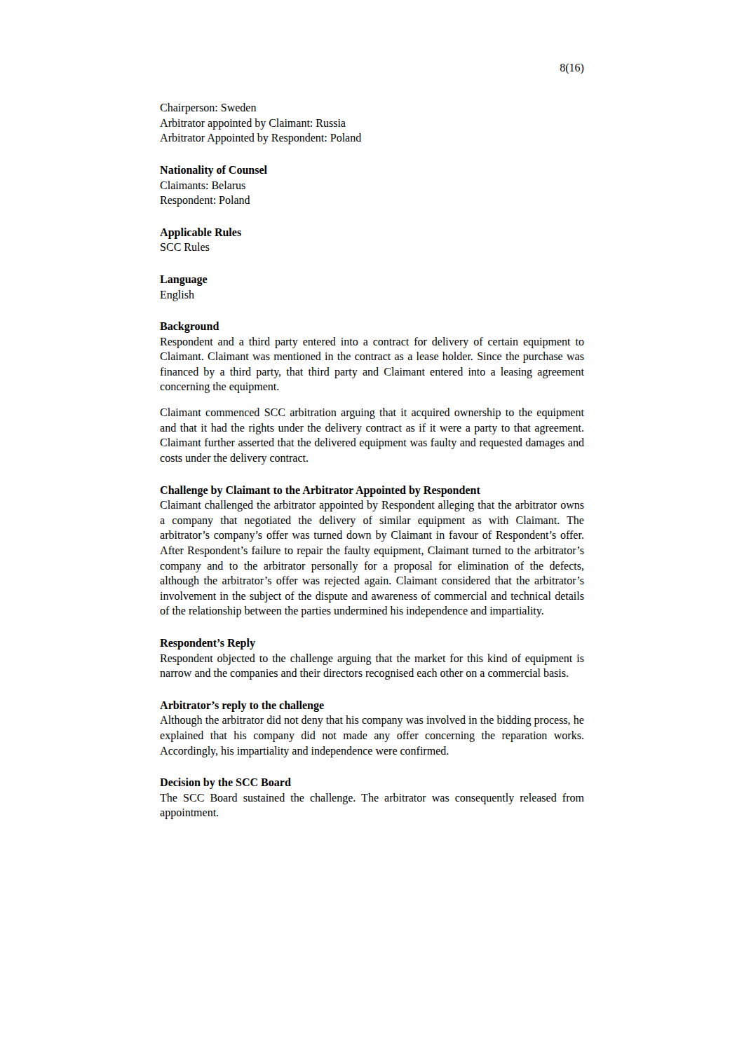8(16)
Chairperson: Sweden
Arbitrator appointed by Claimant: Russia
Arbitrator Appointed by Respondent: Poland
Nationality of Counsel
Claimants: Belarus
Respondent: Poland
Applicable Rules
SCC Rules
Language
English
Background
Respondent and a third party entered into a contract for delivery of certain equipment to Claimant. Claimant was mentioned in the contract as a lease holder. Since the purchase was financed by a third party, that third party and Claimant entered into a leasing agreement concerning the equipment.
Claimant commenced SCC arbitration arguing that it acquired ownership to the equipment and that it had the rights under the delivery contract as if it were a party to that agreement. Claimant further asserted that the delivered equipment was faulty and requested damages and costs under the delivery contract.
Challenge by Claimant to the Arbitrator Appointed by Respondent
Claimant challenged the arbitrator appointed by Respondent alleging that the arbitrator owns a company that negotiated the delivery of similar equipment as with Claimant. The arbitrator’s company’s offer was turned down by Claimant in favour of Respondent’s offer. After Respondent’s failure to repair the faulty equipment, Claimant turned to the arbitrator’s company and to the arbitrator personally for a proposal for elimination of the defects, although the arbitrator’s offer was rejected again. Claimant considered that the arbitrator’s involvement in the subject of the dispute and awareness of commercial and technical details of the relationship between the parties undermined his independence and impartiality.
Respondent’s Reply
Respondent objected to the challenge arguing that the market for this kind of equipment is narrow and the companies and their directors recognised each other on a commercial basis.
Arbitrator’s reply to the challenge
Although the arbitrator did not deny that his company was involved in the bidding process, he explained that his company did not made any offer concerning the reparation works. Accordingly, his impartiality and independence were confirmed.
Decision by the SCC Board
The SCC Board sustained the challenge. The arbitrator was consequently released from appointment.